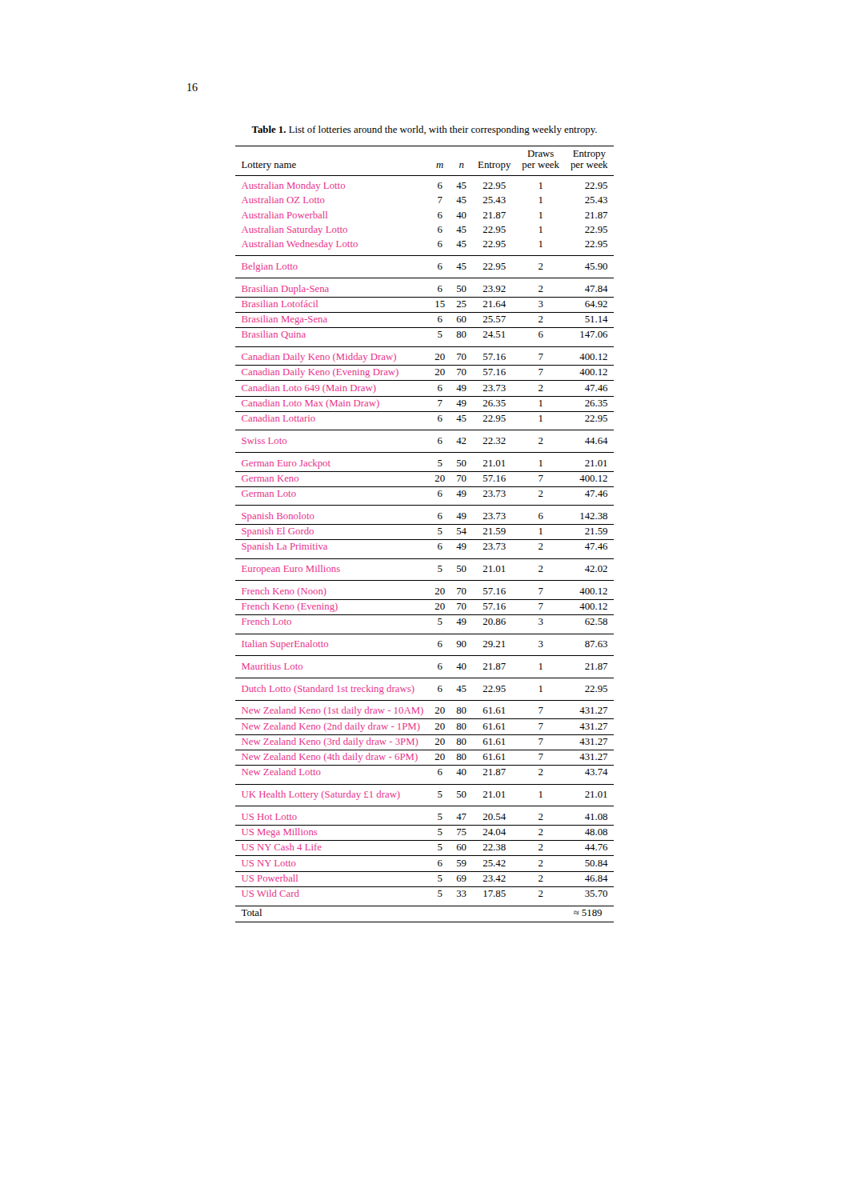16
Table 1. List of lotteries around the world, with their corresponding weekly entropy.
| Lottery name | m | n | Entropy | Draws per week | Entropy per week |
| --- | --- | --- | --- | --- | --- |
| Australian Monday Lotto | 6 | 45 | 22.95 | 1 | 22.95 |
| Australian OZ Lotto | 7 | 45 | 25.43 | 1 | 25.43 |
| Australian Powerball | 6 | 40 | 21.87 | 1 | 21.87 |
| Australian Saturday Lotto | 6 | 45 | 22.95 | 1 | 22.95 |
| Australian Wednesday Lotto | 6 | 45 | 22.95 | 1 | 22.95 |
| Belgian Lotto | 6 | 45 | 22.95 | 2 | 45.90 |
| Brasilian Dupla-Sena | 6 | 50 | 23.92 | 2 | 47.84 |
| Brasilian Lotofácil | 15 | 25 | 21.64 | 3 | 64.92 |
| Brasilian Mega-Sena | 6 | 60 | 25.57 | 2 | 51.14 |
| Brasilian Quina | 5 | 80 | 24.51 | 6 | 147.06 |
| Canadian Daily Keno (Midday Draw) | 20 | 70 | 57.16 | 7 | 400.12 |
| Canadian Daily Keno (Evening Draw) | 20 | 70 | 57.16 | 7 | 400.12 |
| Canadian Loto 649 (Main Draw) | 6 | 49 | 23.73 | 2 | 47.46 |
| Canadian Loto Max (Main Draw) | 7 | 49 | 26.35 | 1 | 26.35 |
| Canadian Lottario | 6 | 45 | 22.95 | 1 | 22.95 |
| Swiss Loto | 6 | 42 | 22.32 | 2 | 44.64 |
| German Euro Jackpot | 5 | 50 | 21.01 | 1 | 21.01 |
| German Keno | 20 | 70 | 57.16 | 7 | 400.12 |
| German Loto | 6 | 49 | 23.73 | 2 | 47.46 |
| Spanish Bonoloto | 6 | 49 | 23.73 | 6 | 142.38 |
| Spanish El Gordo | 5 | 54 | 21.59 | 1 | 21.59 |
| Spanish La Primitiva | 6 | 49 | 23.73 | 2 | 47.46 |
| European Euro Millions | 5 | 50 | 21.01 | 2 | 42.02 |
| French Keno (Noon) | 20 | 70 | 57.16 | 7 | 400.12 |
| French Keno (Evening) | 20 | 70 | 57.16 | 7 | 400.12 |
| French Loto | 5 | 49 | 20.86 | 3 | 62.58 |
| Italian SuperEnalotto | 6 | 90 | 29.21 | 3 | 87.63 |
| Mauritius Loto | 6 | 40 | 21.87 | 1 | 21.87 |
| Dutch Lotto (Standard 1st trecking draws) | 6 | 45 | 22.95 | 1 | 22.95 |
| New Zealand Keno (1st daily draw - 10AM) | 20 | 80 | 61.61 | 7 | 431.27 |
| New Zealand Keno (2nd daily draw - 1PM) | 20 | 80 | 61.61 | 7 | 431.27 |
| New Zealand Keno (3rd daily draw - 3PM) | 20 | 80 | 61.61 | 7 | 431.27 |
| New Zealand Keno (4th daily draw - 6PM) | 20 | 80 | 61.61 | 7 | 431.27 |
| New Zealand Lotto | 6 | 40 | 21.87 | 2 | 43.74 |
| UK Health Lottery (Saturday £1 draw) | 5 | 50 | 21.01 | 1 | 21.01 |
| US Hot Lotto | 5 | 47 | 20.54 | 2 | 41.08 |
| US Mega Millions | 5 | 75 | 24.04 | 2 | 48.08 |
| US NY Cash 4 Life | 5 | 60 | 22.38 | 2 | 44.76 |
| US NY Lotto | 6 | 59 | 25.42 | 2 | 50.84 |
| US Powerball | 5 | 69 | 23.42 | 2 | 46.84 |
| US Wild Card | 5 | 33 | 17.85 | 2 | 35.70 |
| Total | | | | | ≈ 5189 |